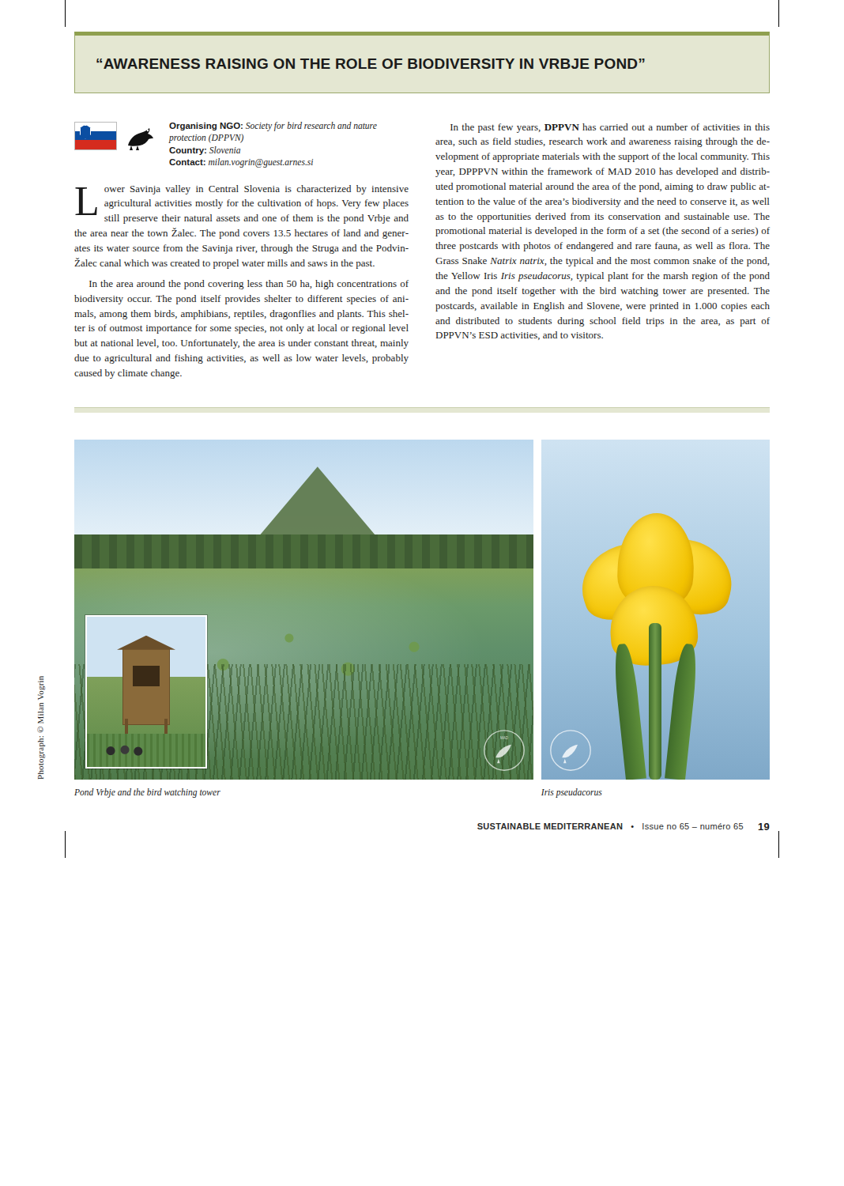“Awareness raising on the role of biodiversity in Vrbje pond”
Organising NGO: Society for bird research and nature protection (DPPVN)
Country: Slovenia
Contact: milan.vogrin@guest.arnes.si
Lower Savinja valley in Central Slovenia is characterized by intensive agricultural activities mostly for the cultivation of hops. Very few places still preserve their natural assets and one of them is the pond Vrbje and the area near the town Žalec. The pond covers 13.5 hectares of land and generates its water source from the Savinja river, through the Struga and the Podvin-Žalec canal which was created to propel water mills and saws in the past.
In the area around the pond covering less than 50 ha, high concentrations of biodiversity occur. The pond itself provides shelter to different species of animals, among them birds, amphibians, reptiles, dragonflies and plants. This shelter is of outmost importance for some species, not only at local or regional level but at national level, too. Unfortunately, the area is under constant threat, mainly due to agricultural and fishing activities, as well as low water levels, probably caused by climate change.
In the past few years, DPPVN has carried out a number of activities in this area, such as field studies, research work and awareness raising through the development of appropriate materials with the support of the local community. This year, DPPPVN within the framework of MAD 2010 has developed and distributed promotional material around the area of the pond, aiming to draw public attention to the value of the area’s biodiversity and the need to conserve it, as well as to the opportunities derived from its conservation and sustainable use. The promotional material is developed in the form of a set (the second of a series) of three postcards with photos of endangered and rare fauna, as well as flora. The Grass Snake Natrix natrix, the typical and the most common snake of the pond, the Yellow Iris Iris pseudacorus, typical plant for the marsh region of the pond and the pond itself together with the bird watching tower are presented. The postcards, available in English and Slovene, were printed in 1.000 copies each and distributed to students during school field trips in the area, as part of DPPVN’s ESD activities, and to visitors.
Photograph: © Milan Vogrin
MAD
Pond Vrbje and the bird watching tower
Iris pseudacorus
SUSTAINABLE MEDITERRANEAN • Issue no 65 – numéro 65 19